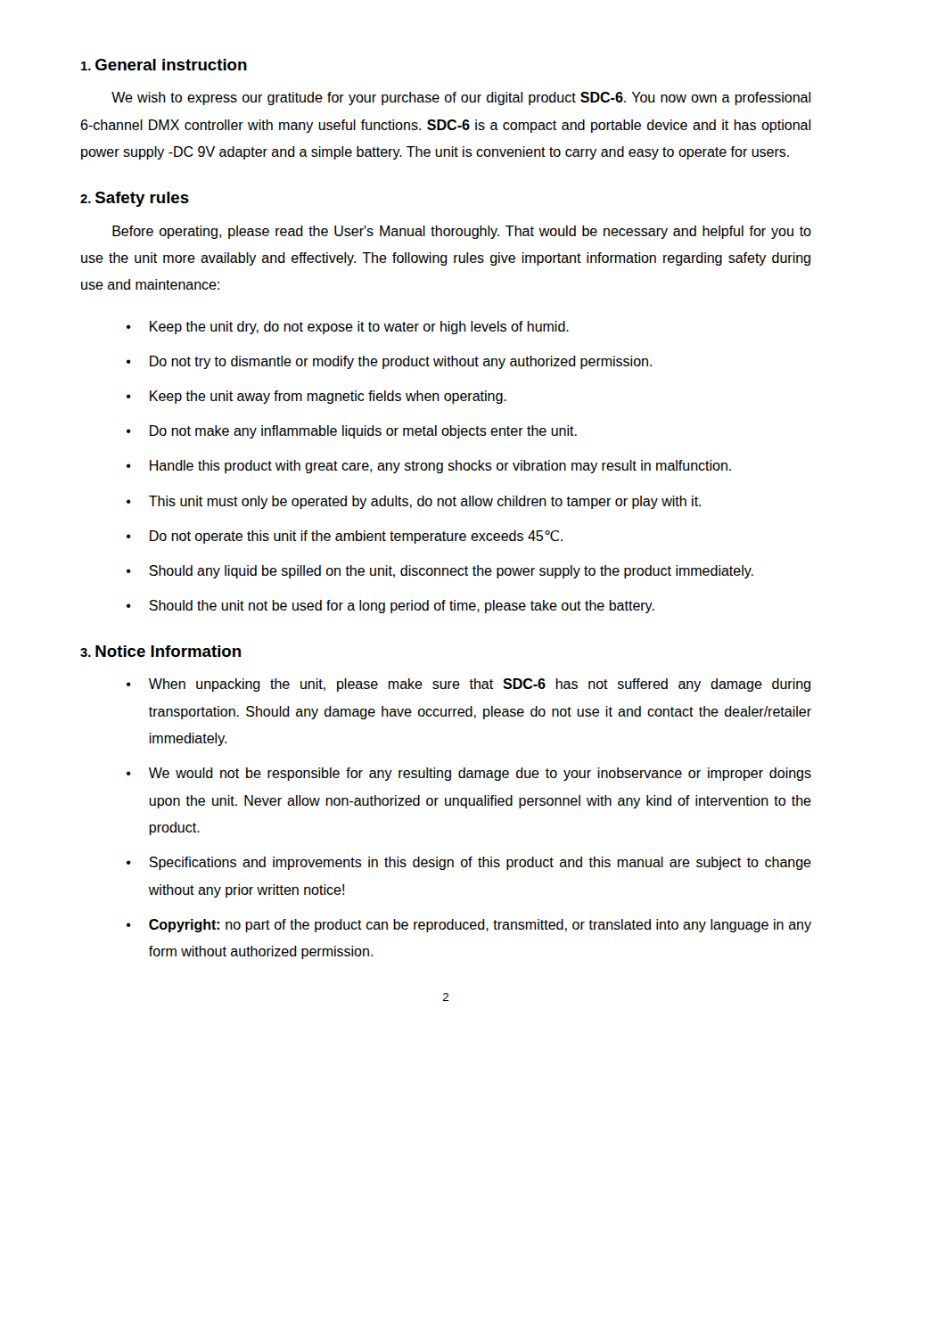General instruction
We wish to express our gratitude for your purchase of our digital product SDC-6. You now own a professional 6-channel DMX controller with many useful functions. SDC-6 is a compact and portable device and it has optional power supply -DC 9V adapter and a simple battery. The unit is convenient to carry and easy to operate for users.
Safety rules
Before operating, please read the User's Manual thoroughly. That would be necessary and helpful for you to use the unit more availably and effectively. The following rules give important information regarding safety during use and maintenance:
Keep the unit dry, do not expose it to water or high levels of humid.
Do not try to dismantle or modify the product without any authorized permission.
Keep the unit away from magnetic fields when operating.
Do not make any inflammable liquids or metal objects enter the unit.
Handle this product with great care, any strong shocks or vibration may result in malfunction.
This unit must only be operated by adults, do not allow children to tamper or play with it.
Do not operate this unit if the ambient temperature exceeds 45℃.
Should any liquid be spilled on the unit, disconnect the power supply to the product immediately.
Should the unit not be used for a long period of time, please take out the battery.
Notice Information
When unpacking the unit, please make sure that SDC-6 has not suffered any damage during transportation. Should any damage have occurred, please do not use it and contact the dealer/retailer immediately.
We would not be responsible for any resulting damage due to your inobservance or improper doings upon the unit. Never allow non-authorized or unqualified personnel with any kind of intervention to the product.
Specifications and improvements in this design of this product and this manual are subject to change without any prior written notice!
Copyright: no part of the product can be reproduced, transmitted, or translated into any language in any form without authorized permission.
2